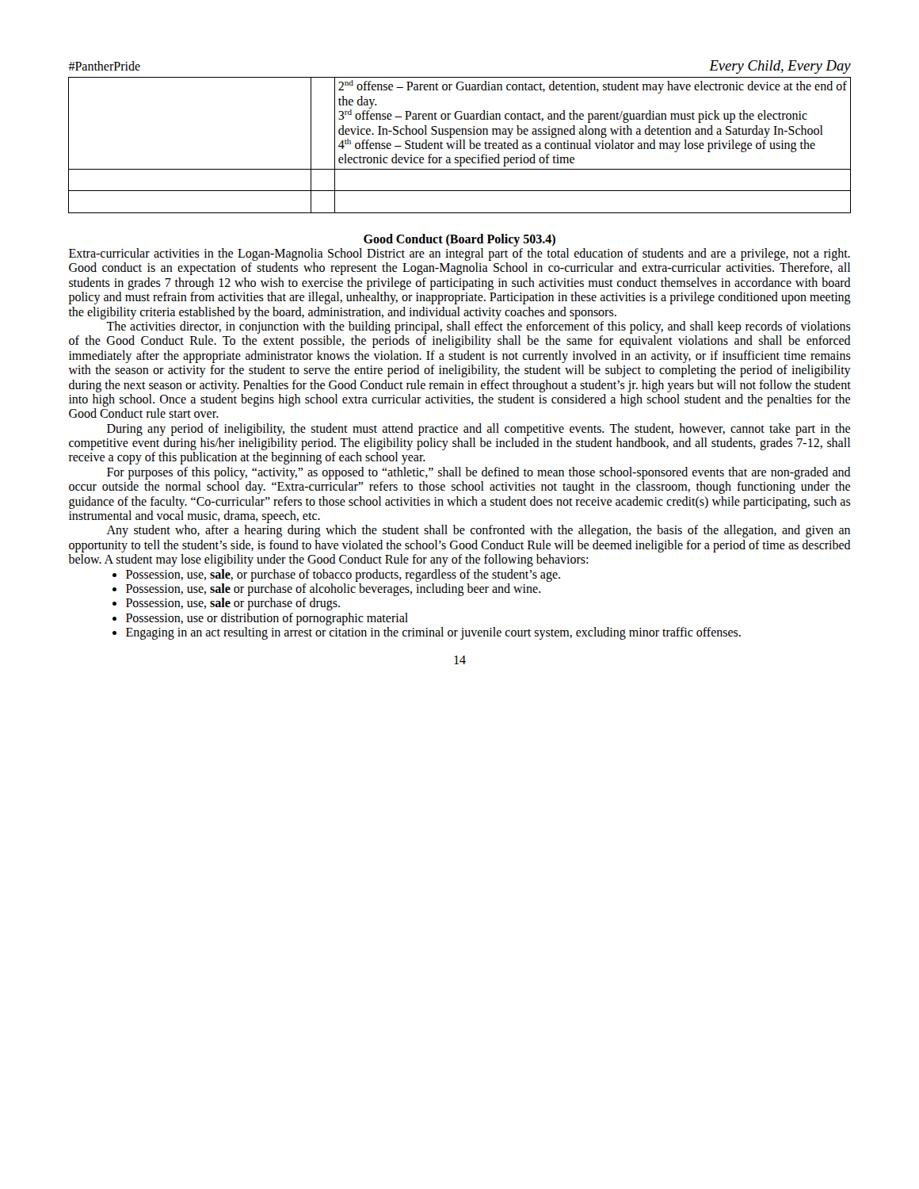#PantherPride
Every Child, Every Day
| | | 2 nd offense – Parent or Guardian contact, detention, student may have electronic device at the end of the day. 3 rd offense – Parent or Guardian contact, and the parent/guardian must pick up the electronic device. In-School Suspension may be assigned along with a detention and a Saturday In-School 4 th offense – Student will be treated as a continual violator and may lose privilege of using the electronic device for a specified period of time |
Good Conduct (Board Policy 503.4)
Extra-curricular activities in the Logan-Magnolia School District are an integral part of the total education of students and are a privilege, not a right. Good conduct is an expectation of students who represent the Logan-Magnolia School in co-curricular and extra-curricular activities. Therefore, all students in grades 7 through 12 who wish to exercise the privilege of participating in such activities must conduct themselves in accordance with board policy and must refrain from activities that are illegal, unhealthy, or inappropriate. Participation in these activities is a privilege conditioned upon meeting the eligibility criteria established by the board, administration, and individual activity coaches and sponsors.
The activities director, in conjunction with the building principal, shall effect the enforcement of this policy, and shall keep records of violations of the Good Conduct Rule. To the extent possible, the periods of ineligibility shall be the same for equivalent violations and shall be enforced immediately after the appropriate administrator knows the violation. If a student is not currently involved in an activity, or if insufficient time remains with the season or activity for the student to serve the entire period of ineligibility, the student will be subject to completing the period of ineligibility during the next season or activity. Penalties for the Good Conduct rule remain in effect throughout a student’s jr. high years but will not follow the student into high school. Once a student begins high school extra curricular activities, the student is considered a high school student and the penalties for the Good Conduct rule start over.
During any period of ineligibility, the student must attend practice and all competitive events. The student, however, cannot take part in the competitive event during his/her ineligibility period. The eligibility policy shall be included in the student handbook, and all students, grades 7-12, shall receive a copy of this publication at the beginning of each school year.
For purposes of this policy, “activity,” as opposed to “athletic,” shall be defined to mean those school-sponsored events that are non-graded and occur outside the normal school day. “Extra-curricular” refers to those school activities not taught in the classroom, though functioning under the guidance of the faculty. “Co-curricular” refers to those school activities in which a student does not receive academic credit(s) while participating, such as instrumental and vocal music, drama, speech, etc.
Any student who, after a hearing during which the student shall be confronted with the allegation, the basis of the allegation, and given an opportunity to tell the student’s side, is found to have violated the school’s Good Conduct Rule will be deemed ineligible for a period of time as described below. A student may lose eligibility under the Good Conduct Rule for any of the following behaviors:
Possession, use, sale, or purchase of tobacco products, regardless of the student’s age.
Possession, use, sale or purchase of alcoholic beverages, including beer and wine.
Possession, use, sale or purchase of drugs.
Possession, use or distribution of pornographic material
Engaging in an act resulting in arrest or citation in the criminal or juvenile court system, excluding minor traffic offenses.
14